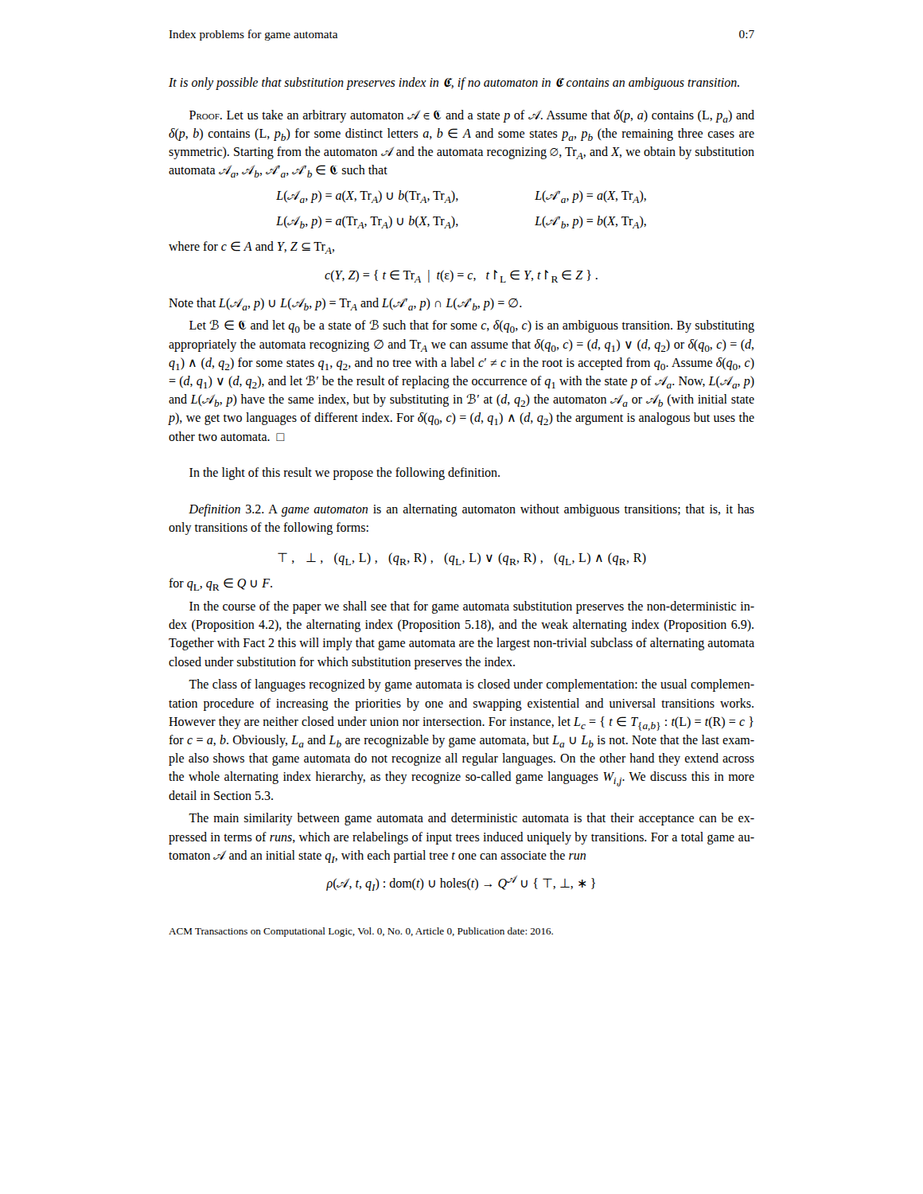Index problems for game automata 0:7
It is only possible that substitution preserves index in 𝕮, if no automaton in 𝕮 contains an ambiguous transition.
Proof. Let us take an arbitrary automaton 𝒜 ∈ 𝕮 and a state p of 𝒜. Assume that δ(p, a) contains (L, pa) and δ(p, b) contains (L, pb) for some distinct letters a, b ∈ A and some states pa, pb (the remaining three cases are symmetric). Starting from the automaton 𝒜 and the automata recognizing ∅, TrA, and X, we obtain by substitution automata 𝒜a, 𝒜b, 𝒜′a, 𝒜′b ∈ 𝕮 such that
L(𝒜a, p) = a(X, TrA) ∪ b(TrA, TrA),
L(𝒜′a, p) = a(X, TrA),
L(𝒜b, p) = a(TrA, TrA) ∪ b(X, TrA),
L(𝒜′b, p) = b(X, TrA),
where for c ∈ A and Y, Z ⊆ TrA,
c(Y, Z) = { t ∈ TrA | t(ε) = c, t↾L ∈ Y, t↾R ∈ Z } .
Note that L(𝒜a, p) ∪ L(𝒜b, p) = TrA and L(𝒜′a, p) ∩ L(𝒜′b, p) = ∅.
Let ℬ ∈ 𝕮 and let q0 be a state of ℬ such that for some c, δ(q0, c) is an ambiguous transition. By substituting appropriately the automata recognizing ∅ and TrA we can assume that δ(q0, c) = (d, q1) ∨ (d, q2) or δ(q0, c) = (d, q1) ∧ (d, q2) for some states q1, q2, and no tree with a label c′ ≠ c in the root is accepted from q0. Assume δ(q0, c) = (d, q1) ∨ (d, q2), and let ℬ′ be the result of replacing the occurrence of q1 with the state p of 𝒜a. Now, L(𝒜a, p) and L(𝒜b, p) have the same index, but by substituting in ℬ′ at (d, q2) the automaton 𝒜a or 𝒜b (with initial state p), we get two languages of different index. For δ(q0, c) = (d, q1) ∧ (d, q2) the argument is analogous but uses the other two automata. □
In the light of this result we propose the following definition.
Definition 3.2. A game automaton is an alternating automaton without ambiguous transitions; that is, it has only transitions of the following forms:
⊤ , ⊥ , (qL, L) , (qR, R) , (qL, L) ∨ (qR, R) , (qL, L) ∧ (qR, R)
for qL, qR ∈ Q ∪ F.
In the course of the paper we shall see that for game automata substitution preserves the non-deterministic index (Proposition 4.2), the alternating index (Proposition 5.18), and the weak alternating index (Proposition 6.9). Together with Fact 2 this will imply that game automata are the largest non-trivial subclass of alternating automata closed under substitution for which substitution preserves the index.
The class of languages recognized by game automata is closed under complementation: the usual complementation procedure of increasing the priorities by one and swapping existential and universal transitions works. However they are neither closed under union nor intersection. For instance, let Lc = { t ∈ T{a,b} : t(L) = t(R) = c } for c = a, b. Obviously, La and Lb are recognizable by game automata, but La ∪ Lb is not. Note that the last example also shows that game automata do not recognize all regular languages. On the other hand they extend across the whole alternating index hierarchy, as they recognize so-called game languages Wi,j. We discuss this in more detail in Section 5.3.
The main similarity between game automata and deterministic automata is that their acceptance can be expressed in terms of runs, which are relabelings of input trees induced uniquely by transitions. For a total game automaton 𝒜 and an initial state qI, with each partial tree t one can associate the run
ρ(𝒜, t, qI) : dom(t) ∪ holes(t) → Q𝒜 ∪ { ⊤, ⊥, ∗ }
ACM Transactions on Computational Logic, Vol. 0, No. 0, Article 0, Publication date: 2016.